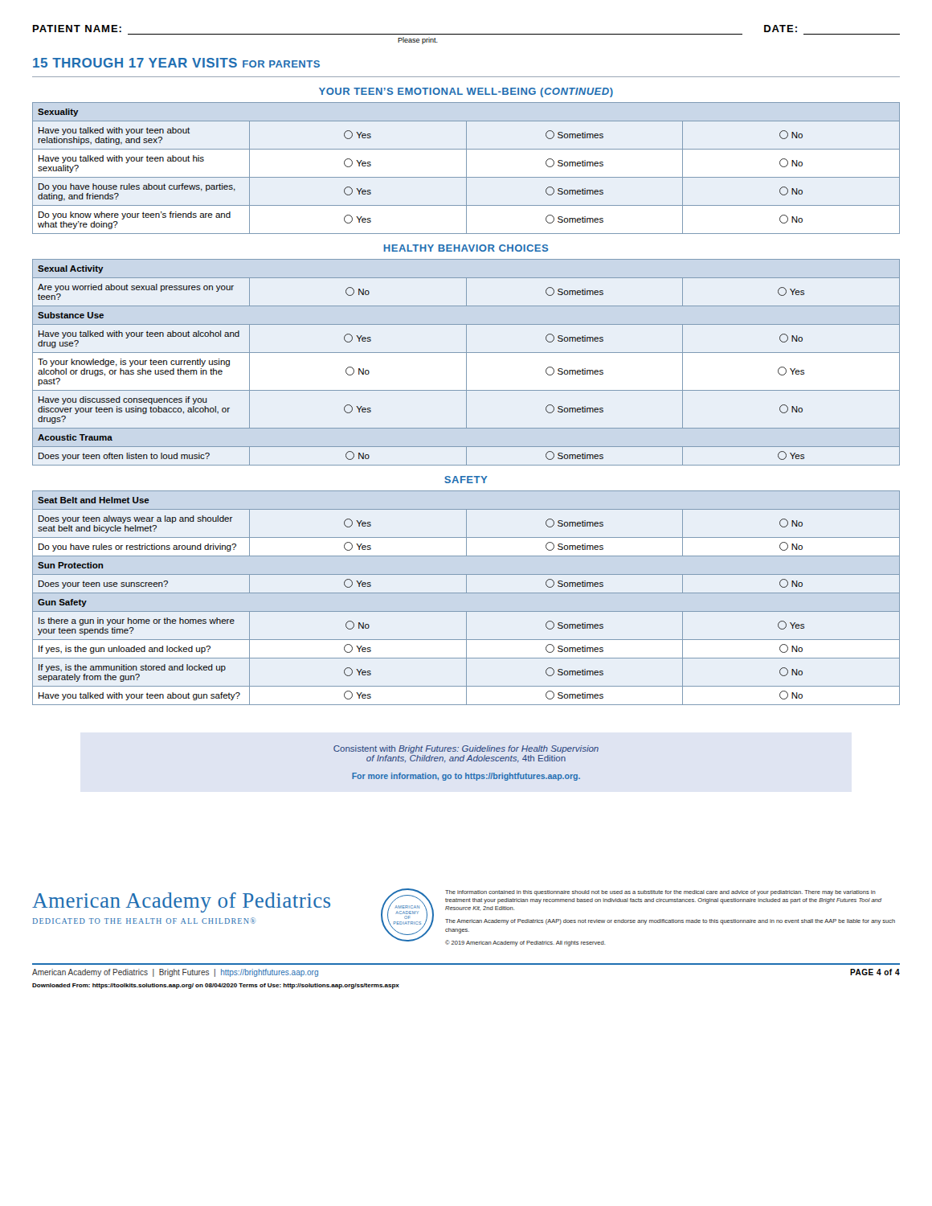PATIENT NAME: DATE:
Please print.
15 THROUGH 17 YEAR VISITS FOR PARENTS
YOUR TEEN’S EMOTIONAL WELL-BEING (CONTINUED)
| Sexuality |
| Have you talked with your teen about relationships, dating, and sex? | Yes | Sometimes | No |
| Have you talked with your teen about his sexuality? | Yes | Sometimes | No |
| Do you have house rules about curfews, parties, dating, and friends? | Yes | Sometimes | No |
| Do you know where your teen’s friends are and what they’re doing? | Yes | Sometimes | No |
HEALTHY BEHAVIOR CHOICES
| Sexual Activity |
| Are you worried about sexual pressures on your teen? | No | Sometimes | Yes |
| Substance Use |
| Have you talked with your teen about alcohol and drug use? | Yes | Sometimes | No |
| To your knowledge, is your teen currently using alcohol or drugs, or has she used them in the past? | No | Sometimes | Yes |
| Have you discussed consequences if you discover your teen is using tobacco, alcohol, or drugs? | Yes | Sometimes | No |
| Acoustic Trauma |
| Does your teen often listen to loud music? | No | Sometimes | Yes |
SAFETY
| Seat Belt and Helmet Use |
| Does your teen always wear a lap and shoulder seat belt and bicycle helmet? | Yes | Sometimes | No |
| Do you have rules or restrictions around driving? | Yes | Sometimes | No |
| Sun Protection |
| Does your teen use sunscreen? | Yes | Sometimes | No |
| Gun Safety |
| Is there a gun in your home or the homes where your teen spends time? | No | Sometimes | Yes |
| If yes, is the gun unloaded and locked up? | Yes | Sometimes | No |
| If yes, is the ammunition stored and locked up separately from the gun? | Yes | Sometimes | No |
| Have you talked with your teen about gun safety? | Yes | Sometimes | No |
Consistent with Bright Futures: Guidelines for Health Supervision
of Infants, Children, and Adolescents, 4th Edition
For more information, go to https://brightfutures.aap.org.
American Academy of Pediatrics
DEDICATED TO THE HEALTH OF ALL CHILDREN®
AMERICAN
ACADEMY
OF
PEDIATRICS
The information contained in this questionnaire should not be used as a substitute for the medical care and advice of your pediatrician. There may be variations in treatment that your pediatrician may recommend based on individual facts and circumstances. Original questionnaire included as part of the Bright Futures Tool and Resource Kit, 2nd Edition.
The American Academy of Pediatrics (AAP) does not review or endorse any modifications made to this questionnaire and in no event shall the AAP be liable for any such changes.
© 2019 American Academy of Pediatrics. All rights reserved.
American Academy of Pediatrics | Bright Futures | https://brightfutures.aap.org
PAGE 4 of 4
Downloaded From: https://toolkits.solutions.aap.org/ on 08/04/2020 Terms of Use: http://solutions.aap.org/ss/terms.aspx